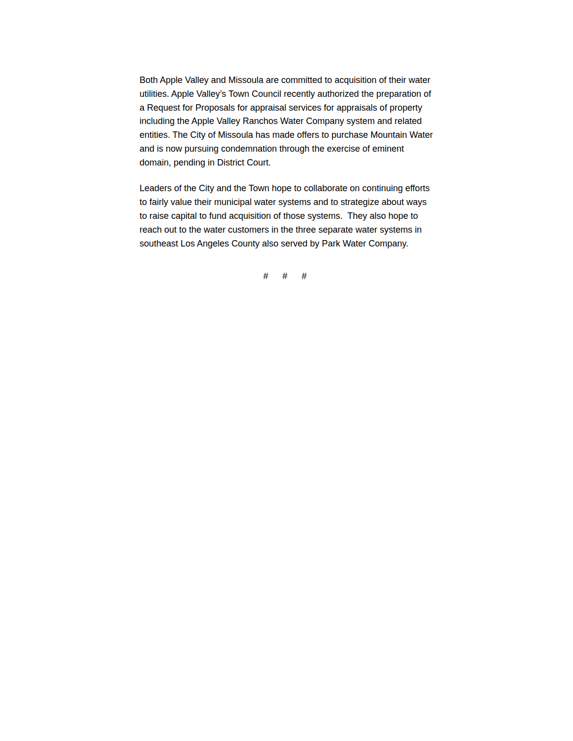Both Apple Valley and Missoula are committed to acquisition of their water utilities. Apple Valley’s Town Council recently authorized the preparation of a Request for Proposals for appraisal services for appraisals of property including the Apple Valley Ranchos Water Company system and related entities. The City of Missoula has made offers to purchase Mountain Water and is now pursuing condemnation through the exercise of eminent domain, pending in District Court.
Leaders of the City and the Town hope to collaborate on continuing efforts to fairly value their municipal water systems and to strategize about ways to raise capital to fund acquisition of those systems. They also hope to reach out to the water customers in the three separate water systems in southeast Los Angeles County also served by Park Water Company.
# # #